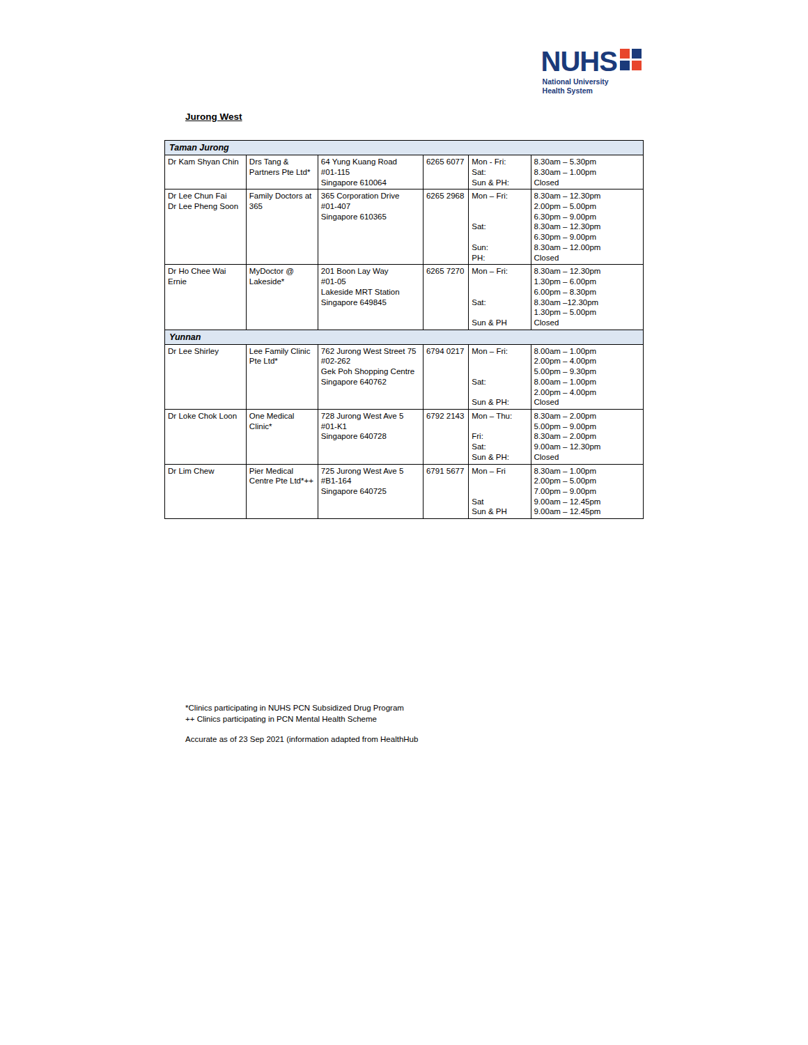NUHS
National University
Health System
Jurong West
| Taman Jurong |
| Dr Kam Shyan Chin | Drs Tang & Partners Pte Ltd* | 64 Yung Kuang Road #01-115 Singapore 610064 | 6265 6077 | Mon - Fri: Sat: Sun & PH: | 8.30am – 5.30pm 8.30am – 1.00pm Closed |
| Dr Lee Chun Fai Dr Lee Pheng Soon | Family Doctors at 365 | 365 Corporation Drive #01-407 Singapore 610365 | 6265 2968 | Mon – Fri: Sat: Sun: PH: | 8.30am – 12.30pm 2.00pm – 5.00pm 6.30pm – 9.00pm 8.30am – 12.30pm 6.30pm – 9.00pm 8.30am – 12.00pm Closed |
| Dr Ho Chee Wai Ernie | MyDoctor @ Lakeside* | 201 Boon Lay Way #01-05 Lakeside MRT Station Singapore 649845 | 6265 7270 | Mon – Fri: Sat: Sun & PH | 8.30am – 12.30pm 1.30pm – 6.00pm 6.00pm – 8.30pm 8.30am –12.30pm 1.30pm – 5.00pm Closed |
| Yunnan |
| Dr Lee Shirley | Lee Family Clinic Pte Ltd* | 762 Jurong West Street 75 #02-262 Gek Poh Shopping Centre Singapore 640762 | 6794 0217 | Mon – Fri: Sat: Sun & PH: | 8.00am – 1.00pm 2.00pm – 4.00pm 5.00pm – 9.30pm 8.00am – 1.00pm 2.00pm – 4.00pm Closed |
| Dr Loke Chok Loon | One Medical Clinic* | 728 Jurong West Ave 5 #01-K1 Singapore 640728 | 6792 2143 | Mon – Thu: Fri: Sat: Sun & PH: | 8.30am – 2.00pm 5.00pm – 9.00pm 8.30am – 2.00pm 9.00am – 12.30pm Closed |
| Dr Lim Chew | Pier Medical Centre Pte Ltd*++ | 725 Jurong West Ave 5 #B1-164 Singapore 640725 | 6791 5677 | Mon – Fri Sat Sun & PH | 8.30am – 1.00pm 2.00pm – 5.00pm 7.00pm – 9.00pm 9.00am – 12.45pm 9.00am – 12.45pm |
*Clinics participating in NUHS PCN Subsidized Drug Program
++ Clinics participating in PCN Mental Health Scheme
Accurate as of 23 Sep 2021 (information adapted from HealthHub